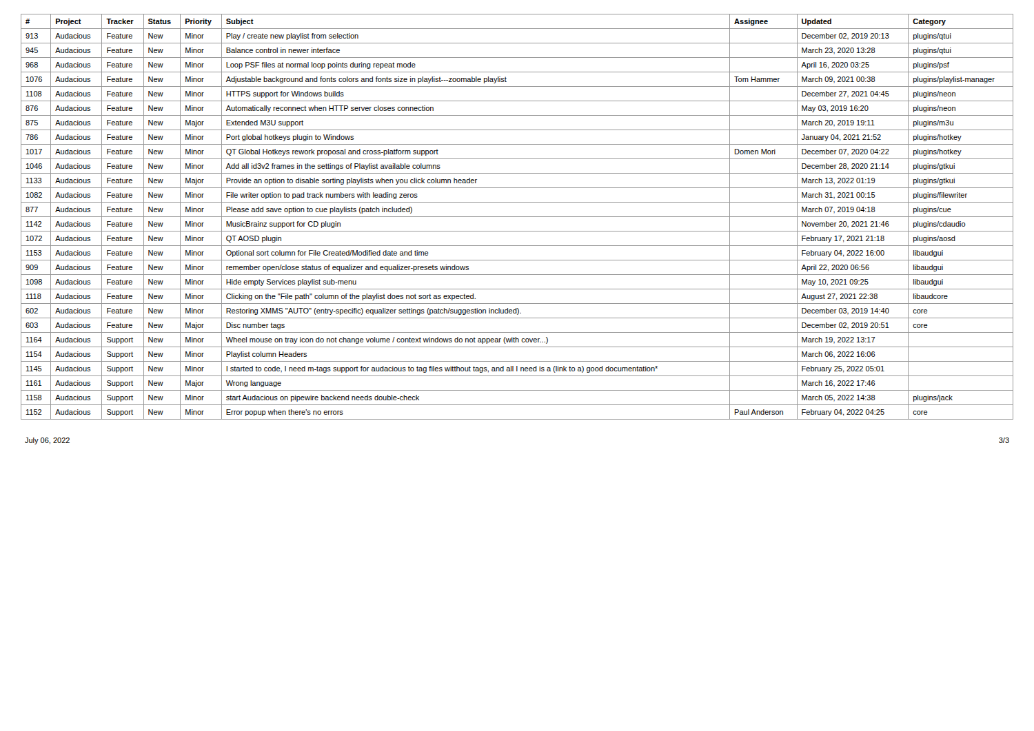| # | Project | Tracker | Status | Priority | Subject | Assignee | Updated | Category |
| --- | --- | --- | --- | --- | --- | --- | --- | --- |
| 913 | Audacious | Feature | New | Minor | Play / create new playlist from selection | | December 02, 2019 20:13 | plugins/qtui |
| 945 | Audacious | Feature | New | Minor | Balance control in newer interface | | March 23, 2020 13:28 | plugins/qtui |
| 968 | Audacious | Feature | New | Minor | Loop PSF files at normal loop points during repeat mode | | April 16, 2020 03:25 | plugins/psf |
| 1076 | Audacious | Feature | New | Minor | Adjustable background and fonts colors and fonts size in playlist---zoomable playlist | Tom Hammer | March 09, 2021 00:38 | plugins/playlist-manager |
| 1108 | Audacious | Feature | New | Minor | HTTPS support for Windows builds | | December 27, 2021 04:45 | plugins/neon |
| 876 | Audacious | Feature | New | Minor | Automatically reconnect when HTTP server closes connection | | May 03, 2019 16:20 | plugins/neon |
| 875 | Audacious | Feature | New | Major | Extended M3U support | | March 20, 2019 19:11 | plugins/m3u |
| 786 | Audacious | Feature | New | Minor | Port global hotkeys plugin to Windows | | January 04, 2021 21:52 | plugins/hotkey |
| 1017 | Audacious | Feature | New | Minor | QT Global Hotkeys rework proposal and cross-platform support | Domen Mori | December 07, 2020 04:22 | plugins/hotkey |
| 1046 | Audacious | Feature | New | Minor | Add all id3v2 frames in the settings of Playlist available columns | | December 28, 2020 21:14 | plugins/gtkui |
| 1133 | Audacious | Feature | New | Major | Provide an option to disable sorting playlists when you click column header | | March 13, 2022 01:19 | plugins/gtkui |
| 1082 | Audacious | Feature | New | Minor | File writer option to pad track numbers with leading zeros | | March 31, 2021 00:15 | plugins/filewriter |
| 877 | Audacious | Feature | New | Minor | Please add save option to cue playlists (patch included) | | March 07, 2019 04:18 | plugins/cue |
| 1142 | Audacious | Feature | New | Minor | MusicBrainz support for CD plugin | | November 20, 2021 21:46 | plugins/cdaudio |
| 1072 | Audacious | Feature | New | Minor | QT AOSD plugin | | February 17, 2021 21:18 | plugins/aosd |
| 1153 | Audacious | Feature | New | Minor | Optional sort column for File Created/Modified date and time | | February 04, 2022 16:00 | libaudgui |
| 909 | Audacious | Feature | New | Minor | remember open/close status of equalizer and equalizer-presets windows | | April 22, 2020 06:56 | libaudgui |
| 1098 | Audacious | Feature | New | Minor | Hide empty Services playlist sub-menu | | May 10, 2021 09:25 | libaudgui |
| 1118 | Audacious | Feature | New | Minor | Clicking on the "File path" column of the playlist does not sort as expected. | | August 27, 2021 22:38 | libaudcore |
| 602 | Audacious | Feature | New | Minor | Restoring XMMS "AUTO" (entry-specific) equalizer settings (patch/suggestion included). | | December 03, 2019 14:40 | core |
| 603 | Audacious | Feature | New | Major | Disc number tags | | December 02, 2019 20:51 | core |
| 1164 | Audacious | Support | New | Minor | Wheel mouse on tray icon do not change volume / context windows do not appear (with cover...) | | March 19, 2022 13:17 | |
| 1154 | Audacious | Support | New | Minor | Playlist column Headers | | March 06, 2022 16:06 | |
| 1145 | Audacious | Support | New | Minor | I started to code, I need m-tags support for audacious to tag files witthout tags, and all I need is a (link to a) good documentation* | | February 25, 2022 05:01 | |
| 1161 | Audacious | Support | New | Major | Wrong language | | March 16, 2022 17:46 | |
| 1158 | Audacious | Support | New | Minor | start Audacious on pipewire backend needs double-check | | March 05, 2022 14:38 | plugins/jack |
| 1152 | Audacious | Support | New | Minor | Error popup when there's no errors | Paul Anderson | February 04, 2022 04:25 | core |
| July 06, 2022 | 3/3 |